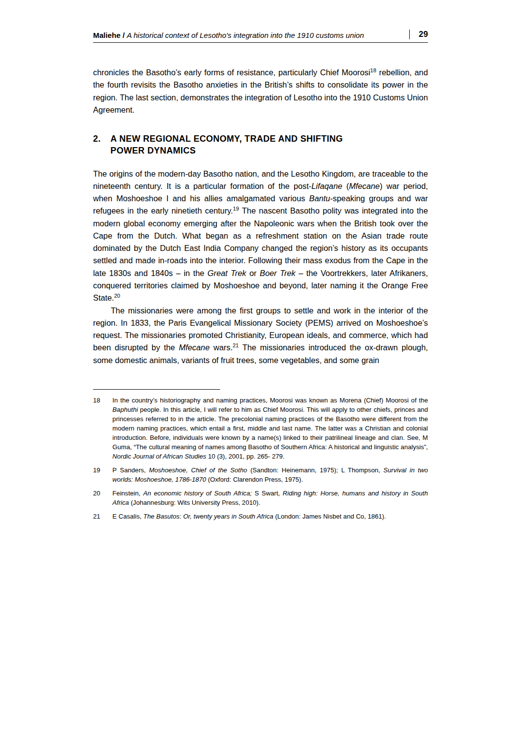Maliehe / A historical context of Lesotho's integration into the 1910 customs union
29
chronicles the Basotho’s early forms of resistance, particularly Chief Moorosi18 rebellion, and the fourth revisits the Basotho anxieties in the British’s shifts to consolidate its power in the region. The last section, demonstrates the integration of Lesotho into the 1910 Customs Union Agreement.
2. A NEW REGIONAL ECONOMY, TRADE AND SHIFTING POWER DYNAMICS
The origins of the modern-day Basotho nation, and the Lesotho Kingdom, are traceable to the nineteenth century. It is a particular formation of the post-Lifaqane (Mfecane) war period, when Moshoeshoe I and his allies amalgamated various Bantu-speaking groups and war refugees in the early ninetieth century.19 The nascent Basotho polity was integrated into the modern global economy emerging after the Napoleonic wars when the British took over the Cape from the Dutch. What began as a refreshment station on the Asian trade route dominated by the Dutch East India Company changed the region’s history as its occupants settled and made in-roads into the interior. Following their mass exodus from the Cape in the late 1830s and 1840s – in the Great Trek or Boer Trek – the Voortrekkers, later Afrikaners, conquered territories claimed by Moshoeshoe and beyond, later naming it the Orange Free State.20
The missionaries were among the first groups to settle and work in the interior of the region. In 1833, the Paris Evangelical Missionary Society (PEMS) arrived on Moshoeshoe’s request. The missionaries promoted Christianity, European ideals, and commerce, which had been disrupted by the Mfecane wars.21 The missionaries introduced the ox-drawn plough, some domestic animals, variants of fruit trees, some vegetables, and some grain
18 In the country’s historiography and naming practices, Moorosi was known as Morena (Chief) Moorosi of the Baphuthi people. In this article, I will refer to him as Chief Moorosi. This will apply to other chiefs, princes and princesses referred to in the article. The precolonial naming practices of the Basotho were different from the modern naming practices, which entail a first, middle and last name. The latter was a Christian and colonial introduction. Before, individuals were known by a name(s) linked to their patrilineal lineage and clan. See, M Guma, “The cultural meaning of names among Basotho of Southern Africa: A historical and linguistic analysis”, Nordic Journal of African Studies 10 (3), 2001, pp. 265- 279.
19 P Sanders, Moshoeshoe, Chief of the Sotho (Sandton: Heinemann, 1975); L Thompson, Survival in two worlds: Moshoeshoe, 1786-1870 (Oxford: Clarendon Press, 1975).
20 Feinstein, An economic history of South Africa; S Swart, Riding high: Horse, humans and history in South Africa (Johannesburg: Wits University Press, 2010).
21 E Casalis, The Basutos: Or, twenty years in South Africa (London: James Nisbet and Co, 1861).